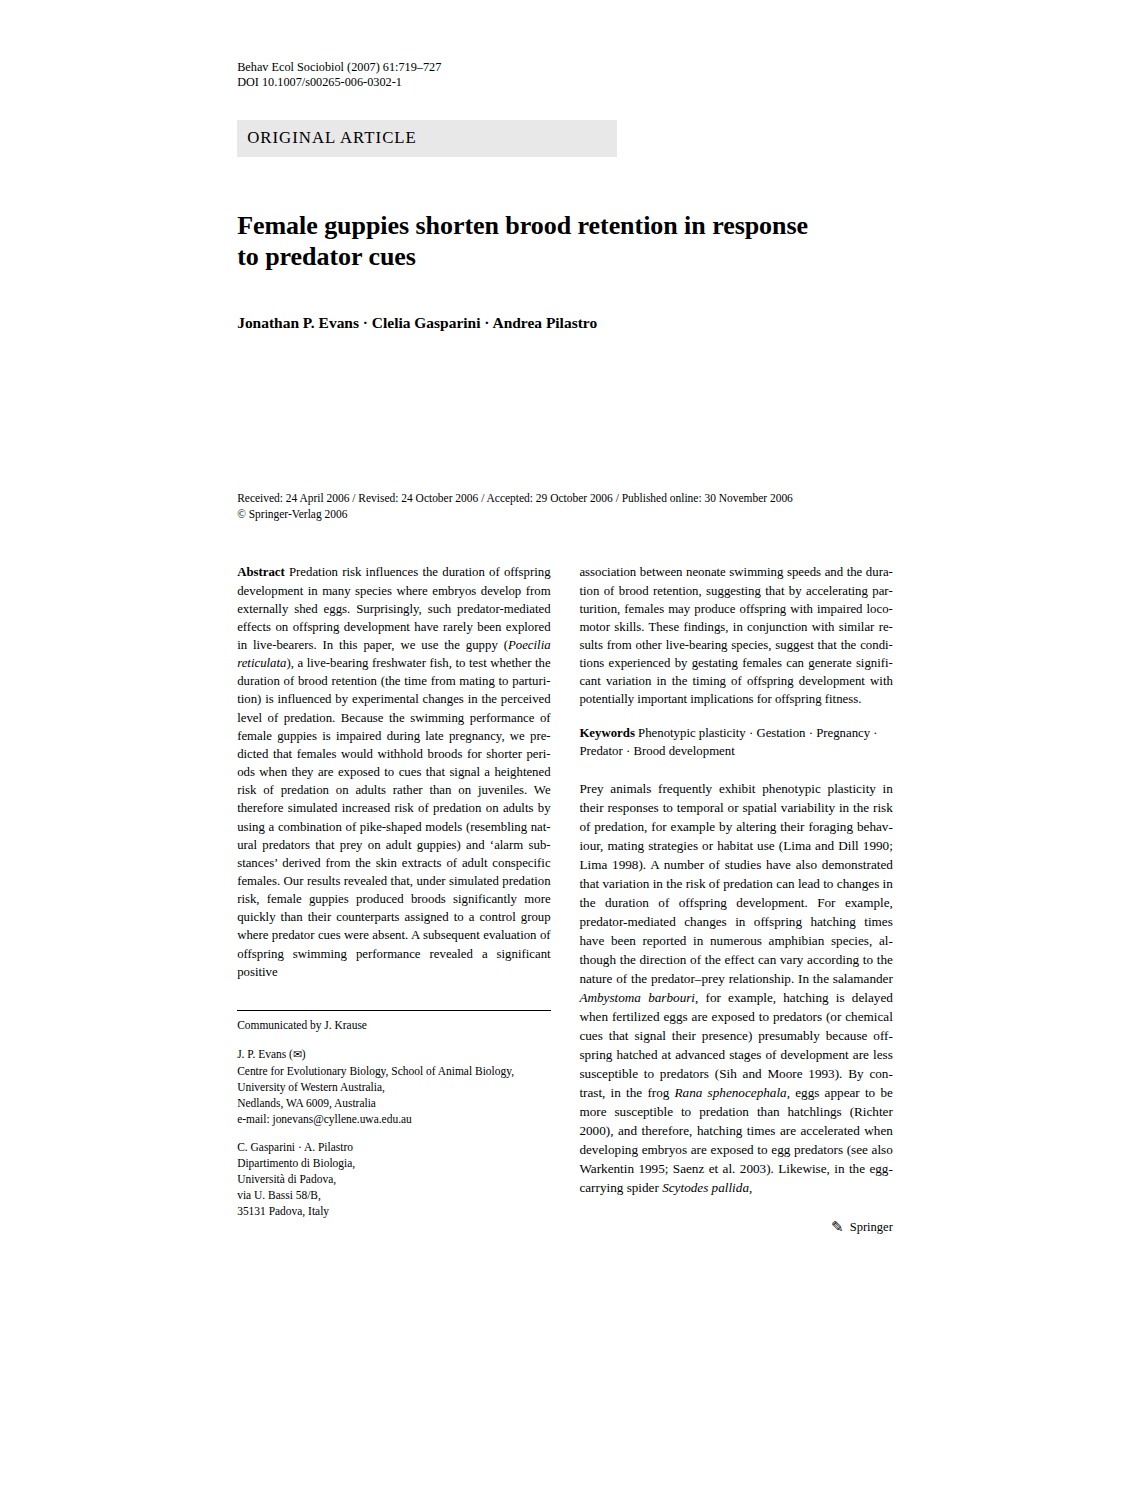Behav Ecol Sociobiol (2007) 61:719–727
DOI 10.1007/s00265-006-0302-1
ORIGINAL ARTICLE
Female guppies shorten brood retention in response
to predator cues
Jonathan P. Evans · Clelia Gasparini · Andrea Pilastro
Received: 24 April 2006 / Revised: 24 October 2006 / Accepted: 29 October 2006 / Published online: 30 November 2006
© Springer-Verlag 2006
Abstract Predation risk influences the duration of offspring development in many species where embryos develop from externally shed eggs. Surprisingly, such predator-mediated effects on offspring development have rarely been explored in live-bearers. In this paper, we use the guppy (Poecilia reticulata), a live-bearing freshwater fish, to test whether the duration of brood retention (the time from mating to parturition) is influenced by experimental changes in the perceived level of predation. Because the swimming performance of female guppies is impaired during late pregnancy, we predicted that females would withhold broods for shorter periods when they are exposed to cues that signal a heightened risk of predation on adults rather than on juveniles. We therefore simulated increased risk of predation on adults by using a combination of pike-shaped models (resembling natural predators that prey on adult guppies) and ‘alarm substances’ derived from the skin extracts of adult conspecific females. Our results revealed that, under simulated predation risk, female guppies produced broods significantly more quickly than their counterparts assigned to a control group where predator cues were absent. A subsequent evaluation of offspring swimming performance revealed a significant positive
Communicated by J. Krause
J. P. Evans (✉)
Centre for Evolutionary Biology, School of Animal Biology,
University of Western Australia,
Nedlands, WA 6009, Australia
e-mail: jonevans@cyllene.uwa.edu.au
C. Gasparini · A. Pilastro
Dipartimento di Biologia,
Università di Padova,
via U. Bassi 58/B,
35131 Padova, Italy
association between neonate swimming speeds and the duration of brood retention, suggesting that by accelerating parturition, females may produce offspring with impaired locomotor skills. These findings, in conjunction with similar results from other live-bearing species, suggest that the conditions experienced by gestating females can generate significant variation in the timing of offspring development with potentially important implications for offspring fitness.
Keywords Phenotypic plasticity · Gestation · Pregnancy ·
Predator · Brood development
Prey animals frequently exhibit phenotypic plasticity in their responses to temporal or spatial variability in the risk of predation, for example by altering their foraging behaviour, mating strategies or habitat use (Lima and Dill 1990; Lima 1998). A number of studies have also demonstrated that variation in the risk of predation can lead to changes in the duration of offspring development. For example, predator-mediated changes in offspring hatching times have been reported in numerous amphibian species, although the direction of the effect can vary according to the nature of the predator–prey relationship. In the salamander Ambystoma barbouri, for example, hatching is delayed when fertilized eggs are exposed to predators (or chemical cues that signal their presence) presumably because offspring hatched at advanced stages of development are less susceptible to predators (Sih and Moore 1993). By contrast, in the frog Rana sphenocephala, eggs appear to be more susceptible to predation than hatchlings (Richter 2000), and therefore, hatching times are accelerated when developing embryos are exposed to egg predators (see also Warkentin 1995; Saenz et al. 2003). Likewise, in the egg-carrying spider Scytodes pallida,
✎ Springer